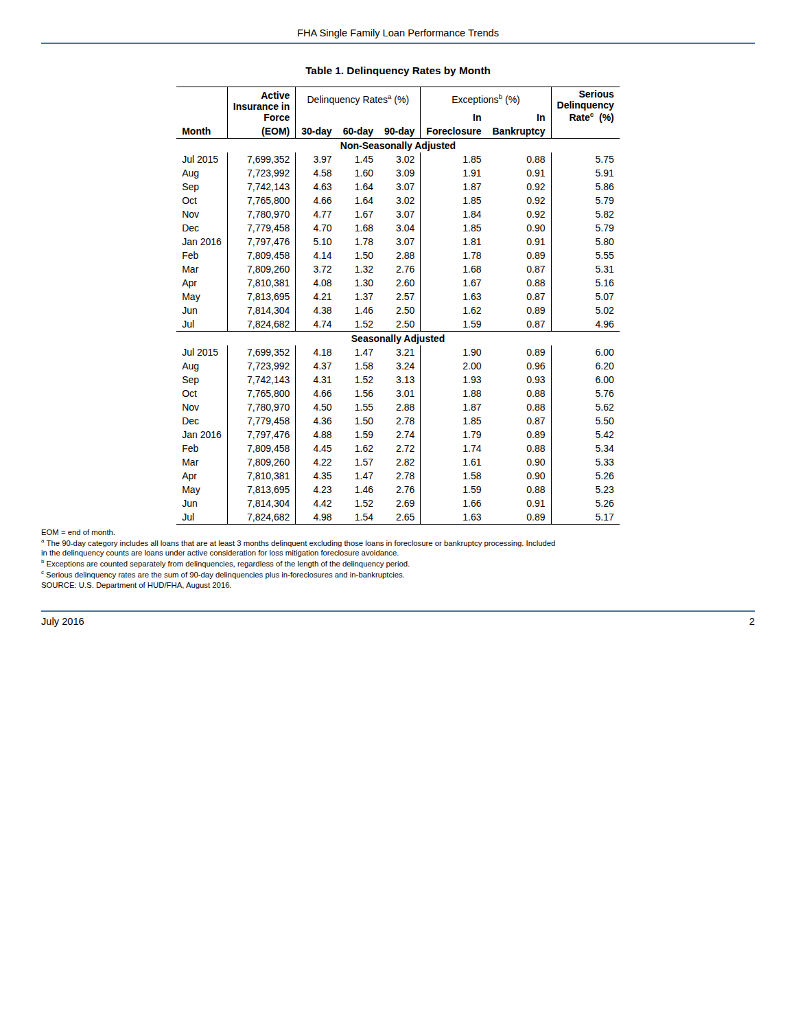FHA Single Family Loan Performance Trends
Table 1. Delinquency Rates by Month
| | Active Insurance in Force | Delinquency Rates a (%) | Exceptions b (%) | Serious Delinquency Rate c (%) |
| --- | --- | --- | --- | --- |
| | | | In | In |
| Month | (EOM) | 30-day | 60-day | 90-day | Foreclosure | Bankruptcy | |
| Non-Seasonally Adjusted |
| Jul 2015 | 7,699,352 | 3.97 | 1.45 | 3.02 | 1.85 | 0.88 | 5.75 |
| Aug | 7,723,992 | 4.58 | 1.60 | 3.09 | 1.91 | 0.91 | 5.91 |
| Sep | 7,742,143 | 4.63 | 1.64 | 3.07 | 1.87 | 0.92 | 5.86 |
| Oct | 7,765,800 | 4.66 | 1.64 | 3.02 | 1.85 | 0.92 | 5.79 |
| Nov | 7,780,970 | 4.77 | 1.67 | 3.07 | 1.84 | 0.92 | 5.82 |
| Dec | 7,779,458 | 4.70 | 1.68 | 3.04 | 1.85 | 0.90 | 5.79 |
| Jan 2016 | 7,797,476 | 5.10 | 1.78 | 3.07 | 1.81 | 0.91 | 5.80 |
| Feb | 7,809,458 | 4.14 | 1.50 | 2.88 | 1.78 | 0.89 | 5.55 |
| Mar | 7,809,260 | 3.72 | 1.32 | 2.76 | 1.68 | 0.87 | 5.31 |
| Apr | 7,810,381 | 4.08 | 1.30 | 2.60 | 1.67 | 0.88 | 5.16 |
| May | 7,813,695 | 4.21 | 1.37 | 2.57 | 1.63 | 0.87 | 5.07 |
| Jun | 7,814,304 | 4.38 | 1.46 | 2.50 | 1.62 | 0.89 | 5.02 |
| Jul | 7,824,682 | 4.74 | 1.52 | 2.50 | 1.59 | 0.87 | 4.96 |
| Seasonally Adjusted |
| Jul 2015 | 7,699,352 | 4.18 | 1.47 | 3.21 | 1.90 | 0.89 | 6.00 |
| Aug | 7,723,992 | 4.37 | 1.58 | 3.24 | 2.00 | 0.96 | 6.20 |
| Sep | 7,742,143 | 4.31 | 1.52 | 3.13 | 1.93 | 0.93 | 6.00 |
| Oct | 7,765,800 | 4.66 | 1.56 | 3.01 | 1.88 | 0.88 | 5.76 |
| Nov | 7,780,970 | 4.50 | 1.55 | 2.88 | 1.87 | 0.88 | 5.62 |
| Dec | 7,779,458 | 4.36 | 1.50 | 2.78 | 1.85 | 0.87 | 5.50 |
| Jan 2016 | 7,797,476 | 4.88 | 1.59 | 2.74 | 1.79 | 0.89 | 5.42 |
| Feb | 7,809,458 | 4.45 | 1.62 | 2.72 | 1.74 | 0.88 | 5.34 |
| Mar | 7,809,260 | 4.22 | 1.57 | 2.82 | 1.61 | 0.90 | 5.33 |
| Apr | 7,810,381 | 4.35 | 1.47 | 2.78 | 1.58 | 0.90 | 5.26 |
| May | 7,813,695 | 4.23 | 1.46 | 2.76 | 1.59 | 0.88 | 5.23 |
| Jun | 7,814,304 | 4.42 | 1.52 | 2.69 | 1.66 | 0.91 | 5.26 |
| Jul | 7,824,682 | 4.98 | 1.54 | 2.65 | 1.63 | 0.89 | 5.17 |
EOM = end of month.
a The 90-day category includes all loans that are at least 3 months delinquent excluding those loans in foreclosure or bankruptcy processing. Included in the delinquency counts are loans under active consideration for loss mitigation foreclosure avoidance.
b Exceptions are counted separately from delinquencies, regardless of the length of the delinquency period.
c Serious delinquency rates are the sum of 90-day delinquencies plus in-foreclosures and in-bankruptcies.
SOURCE: U.S. Department of HUD/FHA, August 2016.
July 2016 2